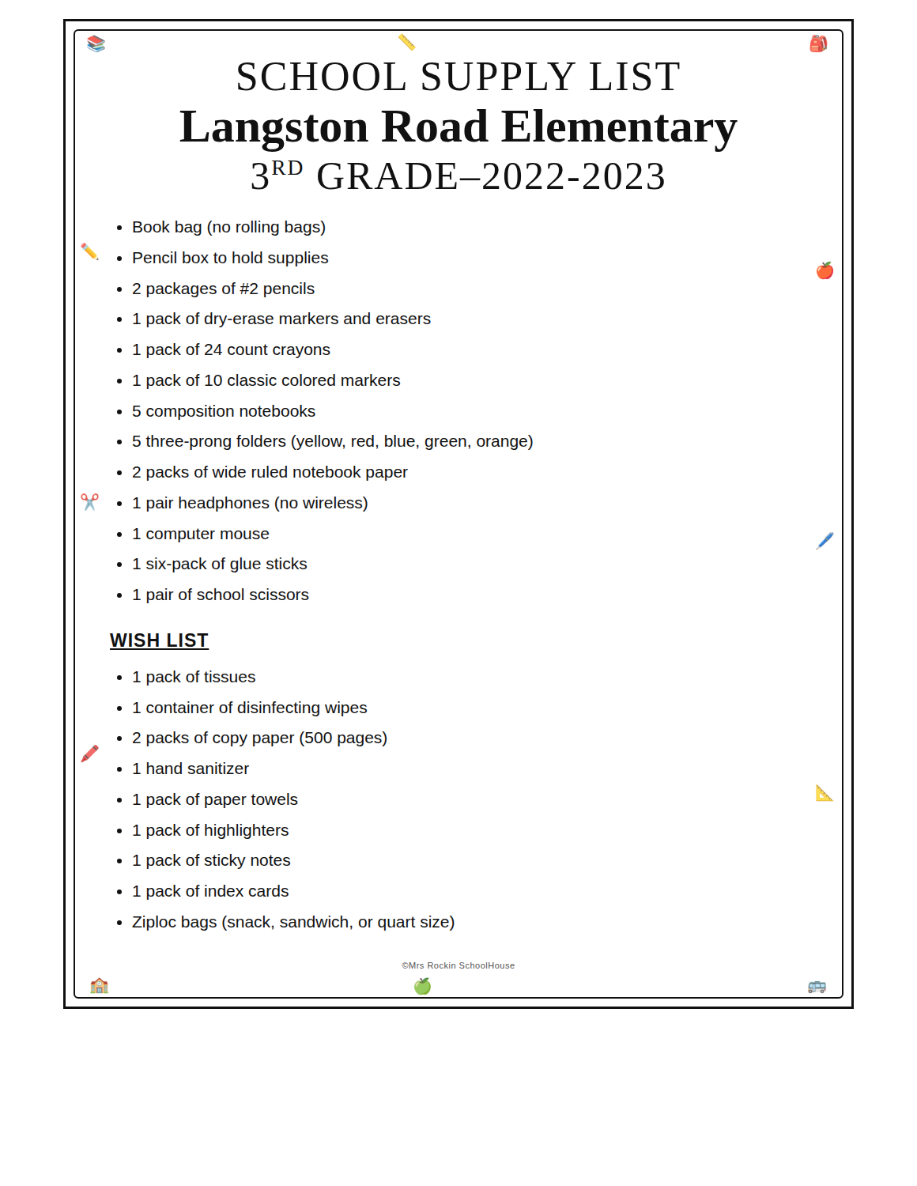📚 📏 🎒 ✏️ ✂️ 🖍️ 🍎 🖊️ 📐 🏫 🍏 🚌
School Supply List
Langston Road Elementary
3rd Grade–2022-2023
Book bag (no rolling bags)
Pencil box to hold supplies
2 packages of #2 pencils
1 pack of dry-erase markers and erasers
1 pack of 24 count crayons
1 pack of 10 classic colored markers
5 composition notebooks
5 three-prong folders (yellow, red, blue, green, orange)
2 packs of wide ruled notebook paper
1 pair headphones (no wireless)
1 computer mouse
1 six-pack of glue sticks
1 pair of school scissors
Wish List
1 pack of tissues
1 container of disinfecting wipes
2 packs of copy paper (500 pages)
1 hand sanitizer
1 pack of paper towels
1 pack of highlighters
1 pack of sticky notes
1 pack of index cards
Ziploc bags (snack, sandwich, or quart size)
©Mrs Rockin SchoolHouse